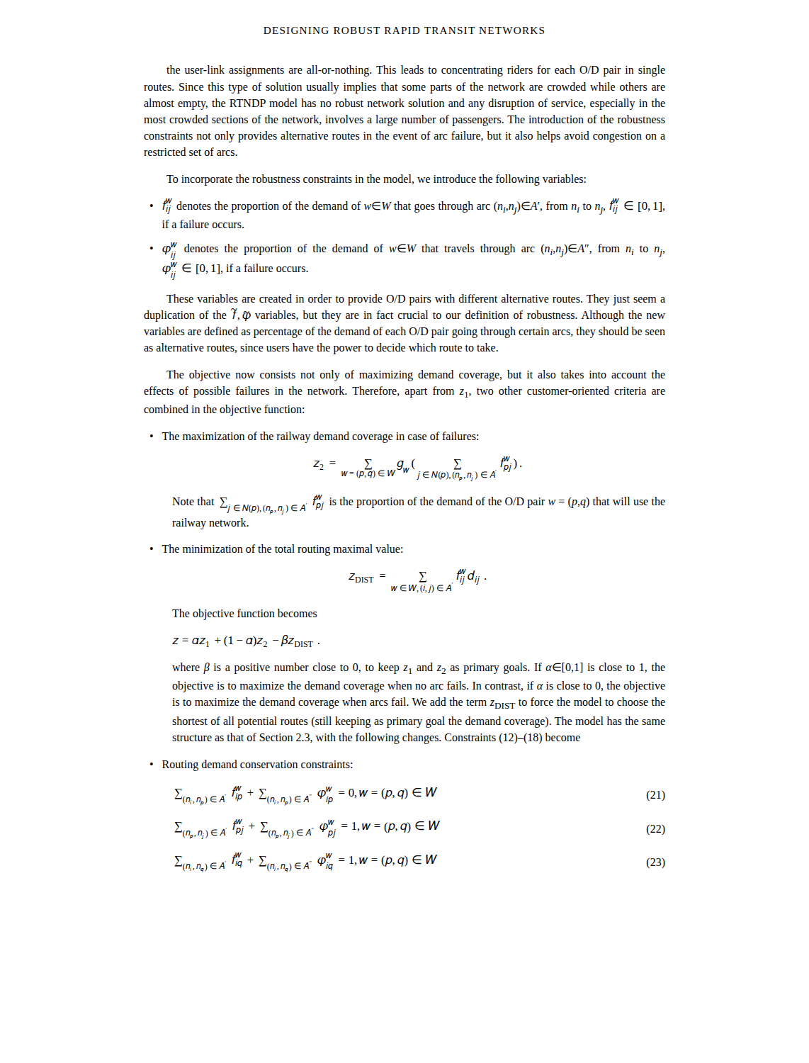DESIGNING ROBUST RAPID TRANSIT NETWORKS
the user-link assignments are all-or-nothing. This leads to concentrating riders for each O/D pair in single routes. Since this type of solution usually implies that some parts of the network are crowded while others are almost empty, the RTNDP model has no robust network solution and any disruption of service, especially in the most crowded sections of the network, involves a large number of passengers. The introduction of the robustness constraints not only provides alternative routes in the event of arc failure, but it also helps avoid congestion on a restricted set of arcs.
To incorporate the robustness constraints in the model, we introduce the following variables:
fijw denotes the proportion of the demand of w∈W that goes through arc (ni,nj)∈A′, from ni to nj, fijw ∈ [0,1] , if a failure occurs.
φijw denotes the proportion of the demand of w∈W that travels through arc (ni,nj)∈A″, from ni to nj, φijw ∈ [0,1] , if a failure occurs.
These variables are created in order to provide O/D pairs with different alternative routes. They just seem a duplication of the f~ , φ~ variables, but they are in fact crucial to our definition of robustness. Although the new variables are defined as percentage of the demand of each O/D pair going through certain arcs, they should be seen as alternative routes, since users have the power to decide which route to take.
The objective now consists not only of maximizing demand coverage, but it also takes into account the effects of possible failures in the network. Therefore, apart from z1, two other customer-oriented criteria are combined in the objective function:
The maximization of the railway demand coverage in case of failures:
z2 = ∑ w=(p,q)∈W gw ( ∑ j∈N(p),(np,nj)∈A′ fpjw ) .
Note that ∑ j∈N(p),(np,nj)∈A′ fpjw is the proportion of the demand of the O/D pair w = (p,q) that will use the railway network.
The minimization of the total routing maximal value:
zDIST = ∑ w∈W,(i,j)∈A′ fijw dij .
The objective function becomes
z= αz1 + (1−α) z2 − βzDIST .
where β is a positive number close to 0, to keep z1 and z2 as primary goals. If α∈[0,1] is close to 1, the objective is to maximize the demand coverage when no arc fails. In contrast, if α is close to 0, the objective is to maximize the demand coverage when arcs fail. We add the term zDIST to force the model to choose the shortest of all potential routes (still keeping as primary goal the demand coverage). The model has the same structure as that of Section 2.3, with the following changes. Constraints (12)–(18) become
Routing demand conservation constraints:
∑ (ni,np)∈A′ fipw + ∑ (ni,np)∈A″ φipw =0, w=(p,q)∈W
(21)
∑ (np,nj)∈A′ fpjw + ∑ (np,nj)∈A″ φpjw =1, w=(p,q)∈W
(22)
∑ (ni,nq)∈A′ fiqw + ∑ (ni,nq)∈A″ φiqw =1, w=(p,q)∈W
(23)